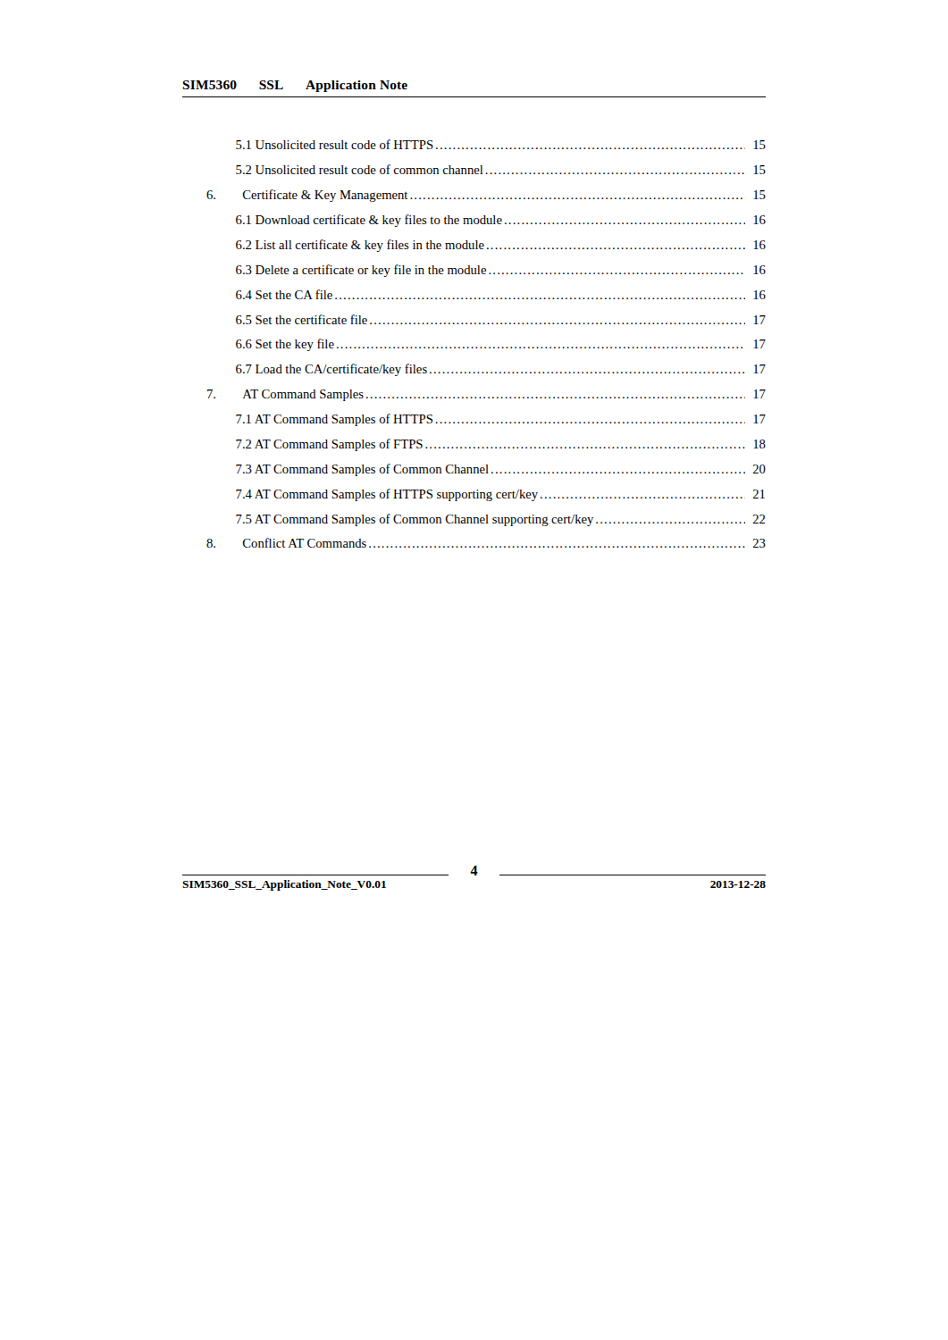SIM5360 SSL Application Note
5.1 Unsolicited result code of HTTPS ................................................................................................ 15
5.2 Unsolicited result code of common channel .............................................................................. 15
6. Certificate & Key Management ............................................................................................ 15
6.1 Download certificate & key files to the module .......................................................................... 16
6.2 List all certificate & key files in the module .............................................................................. 16
6.3 Delete a certificate or key file in the module .............................................................................. 16
6.4 Set the CA file ............................................................................................................. 16
6.5 Set the certificate file ....................................................................................................... 17
6.6 Set the key file .............................................................................................................. 17
6.7 Load the CA/certificate/key files ................................................................................................ 17
7. AT Command Samples ......................................................................................................... 17
7.1 AT Command Samples of HTTPS ............................................................................................... 17
7.2 AT Command Samples of FTPS .................................................................................................. 18
7.3 AT Command Samples of Common Channel ............................................................................ 20
7.4 AT Command Samples of HTTPS supporting cert/key .............................................................. 21
7.5 AT Command Samples of Common Channel supporting cert/key .............................................. 22
8. Conflict AT Commands ......................................................................................................... 23
SIM5360_SSL_Application_Note_V0.01
4
2013-12-28